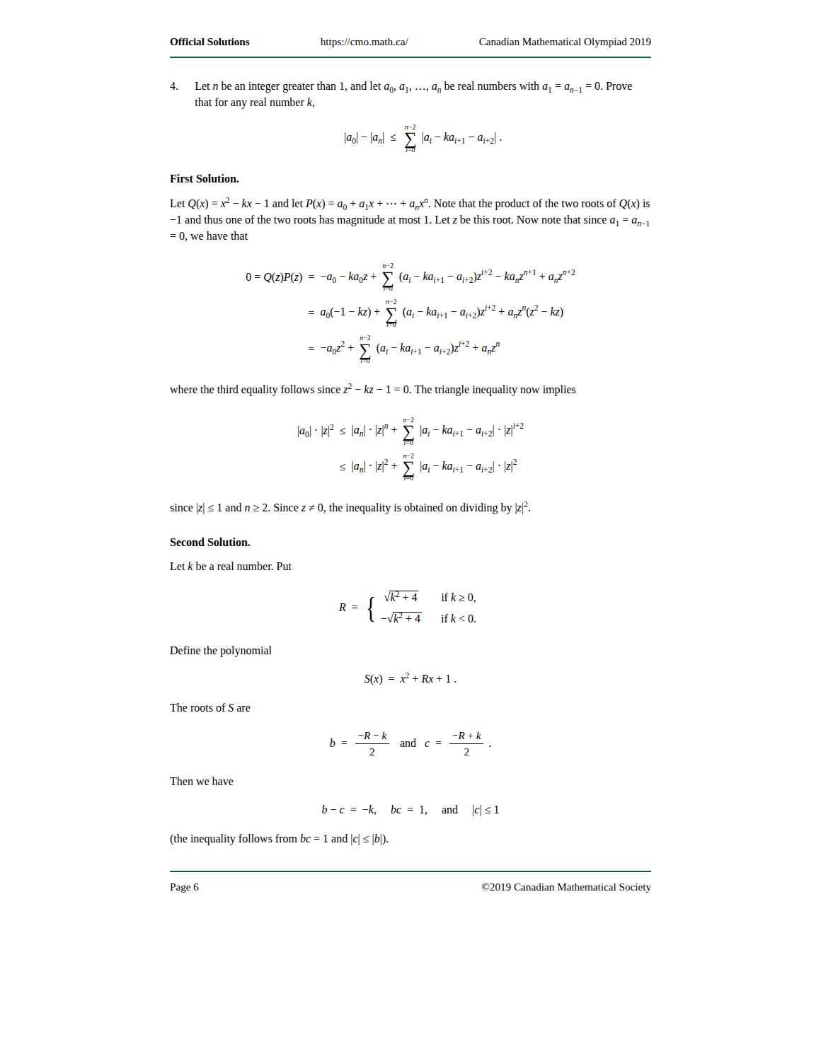Official Solutions
https://cmo.math.ca/
Canadian Mathematical Olympiad 2019
4. Let n be an integer greater than 1, and let a0, a1, …, an be real numbers with a1 = an−1 = 0. Prove that for any real number k,
|a0| − |an| ≤ n−2∑i=0 |ai − kai+1 − ai+2| .
First Solution.
Let Q(x) = x2 − kx − 1 and let P(x) = a0 + a1x + ⋯ + anxn. Note that the product of the two roots of Q(x) is −1 and thus one of the two roots has magnitude at most 1. Let z be this root. Now note that since a1 = an−1 = 0, we have that
| 0 = Q ( z ) P ( z ) | = | − a 0 − k a 0 z + n −2 ∑ i =0 ( a i − k a i +1 − a i +2 ) z i +2 − k a n z n +1 + a n z n +2 |
| | = | a 0 (−1 − kz ) + n −2 ∑ i =0 ( a i − k a i +1 − a i +2 ) z i +2 + a n z n ( z 2 − kz ) |
| | = | − a 0 z 2 + n −2 ∑ i =0 ( a i − k a i +1 − a i +2 ) z i +2 + a n z n |
where the third equality follows since z2 − kz − 1 = 0. The triangle inequality now implies
| / a 0 / · / z / 2 | ≤ | / a n / · / z / n + n −2 ∑ i =0 / a i − k a i +1 − a i +2 / · / z / i +2 |
| | ≤ | / a n / · / z / 2 + n −2 ∑ i =0 / a i − k a i +1 − a i +2 / · / z / 2 |
since |z| ≤ 1 and n ≥ 2. Since z ≠ 0, the inequality is obtained on dividing by |z|2.
Second Solution.
Let k be a real number. Put
R = {
| √ k 2 + 4 | if k ≥ 0, |
| − √ k 2 + 4 | if k < 0. |
Define the polynomial
S(x) = x2 + Rx + 1 .
The roots of S are
b = −R − k 2 and c = −R + k 2 .
Then we have
b − c = −k, bc = 1, and |c| ≤ 1
(the inequality follows from bc = 1 and |c| ≤ |b|).
Page 6
©2019 Canadian Mathematical Society